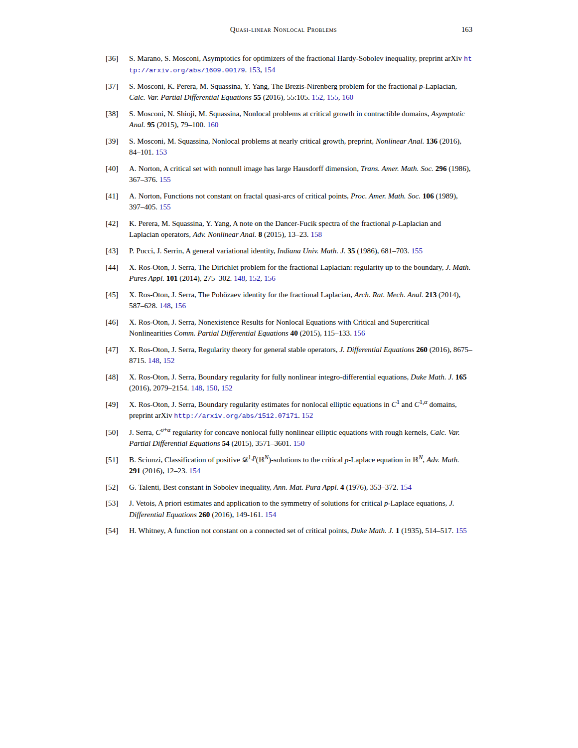Quasi-linear Nonlocal Problems 163
[36] S. Marano, S. Mosconi, Asymptotics for optimizers of the fractional Hardy-Sobolev inequality, preprint arXiv http://arxiv.org/abs/1609.00179. 153, 154
[37] S. Mosconi, K. Perera, M. Squassina, Y. Yang, The Brezis-Nirenberg problem for the fractional p-Laplacian, Calc. Var. Partial Differential Equations 55 (2016), 55:105. 152, 155, 160
[38] S. Mosconi, N. Shioji, M. Squassina, Nonlocal problems at critical growth in contractible domains, Asymptotic Anal. 95 (2015), 79–100. 160
[39] S. Mosconi, M. Squassina, Nonlocal problems at nearly critical growth, preprint, Nonlinear Anal. 136 (2016), 84–101. 153
[40] A. Norton, A critical set with nonnull image has large Hausdorff dimension, Trans. Amer. Math. Soc. 296 (1986), 367–376. 155
[41] A. Norton, Functions not constant on fractal quasi-arcs of critical points, Proc. Amer. Math. Soc. 106 (1989), 397–405. 155
[42] K. Perera, M. Squassina, Y. Yang, A note on the Dancer-Fucik spectra of the fractional p-Laplacian and Laplacian operators, Adv. Nonlinear Anal. 8 (2015), 13–23. 158
[43] P. Pucci, J. Serrin, A general variational identity, Indiana Univ. Math. J. 35 (1986), 681–703. 155
[44] X. Ros-Oton, J. Serra, The Dirichlet problem for the fractional Laplacian: regularity up to the boundary, J. Math. Pures Appl. 101 (2014), 275–302. 148, 152, 156
[45] X. Ros-Oton, J. Serra, The Pohŏzaev identity for the fractional Laplacian, Arch. Rat. Mech. Anal. 213 (2014), 587–628. 148, 156
[46] X. Ros-Oton, J. Serra, Nonexistence Results for Nonlocal Equations with Critical and Supercritical Nonlinearities Comm. Partial Differential Equations 40 (2015), 115–133. 156
[47] X. Ros-Oton, J. Serra, Regularity theory for general stable operators, J. Differential Equations 260 (2016), 8675–8715. 148, 152
[48] X. Ros-Oton, J. Serra, Boundary regularity for fully nonlinear integro-differential equations, Duke Math. J. 165 (2016), 2079–2154. 148, 150, 152
[49] X. Ros-Oton, J. Serra, Boundary regularity estimates for nonlocal elliptic equations in C1 and C1,α domains, preprint arXiv http://arxiv.org/abs/1512.07171. 152
[50] J. Serra, Cσ+α regularity for concave nonlocal fully nonlinear elliptic equations with rough kernels, Calc. Var. Partial Differential Equations 54 (2015), 3571–3601. 150
[51] B. Sciunzi, Classification of positive 𝒟1,p(ℝN)-solutions to the critical p-Laplace equation in ℝN, Adv. Math. 291 (2016), 12–23. 154
[52] G. Talenti, Best constant in Sobolev inequality, Ann. Mat. Pura Appl. 4 (1976), 353–372. 154
[53] J. Vetois, A priori estimates and application to the symmetry of solutions for critical p-Laplace equations, J. Differential Equations 260 (2016), 149-161. 154
[54] H. Whitney, A function not constant on a connected set of critical points, Duke Math. J. 1 (1935), 514–517. 155